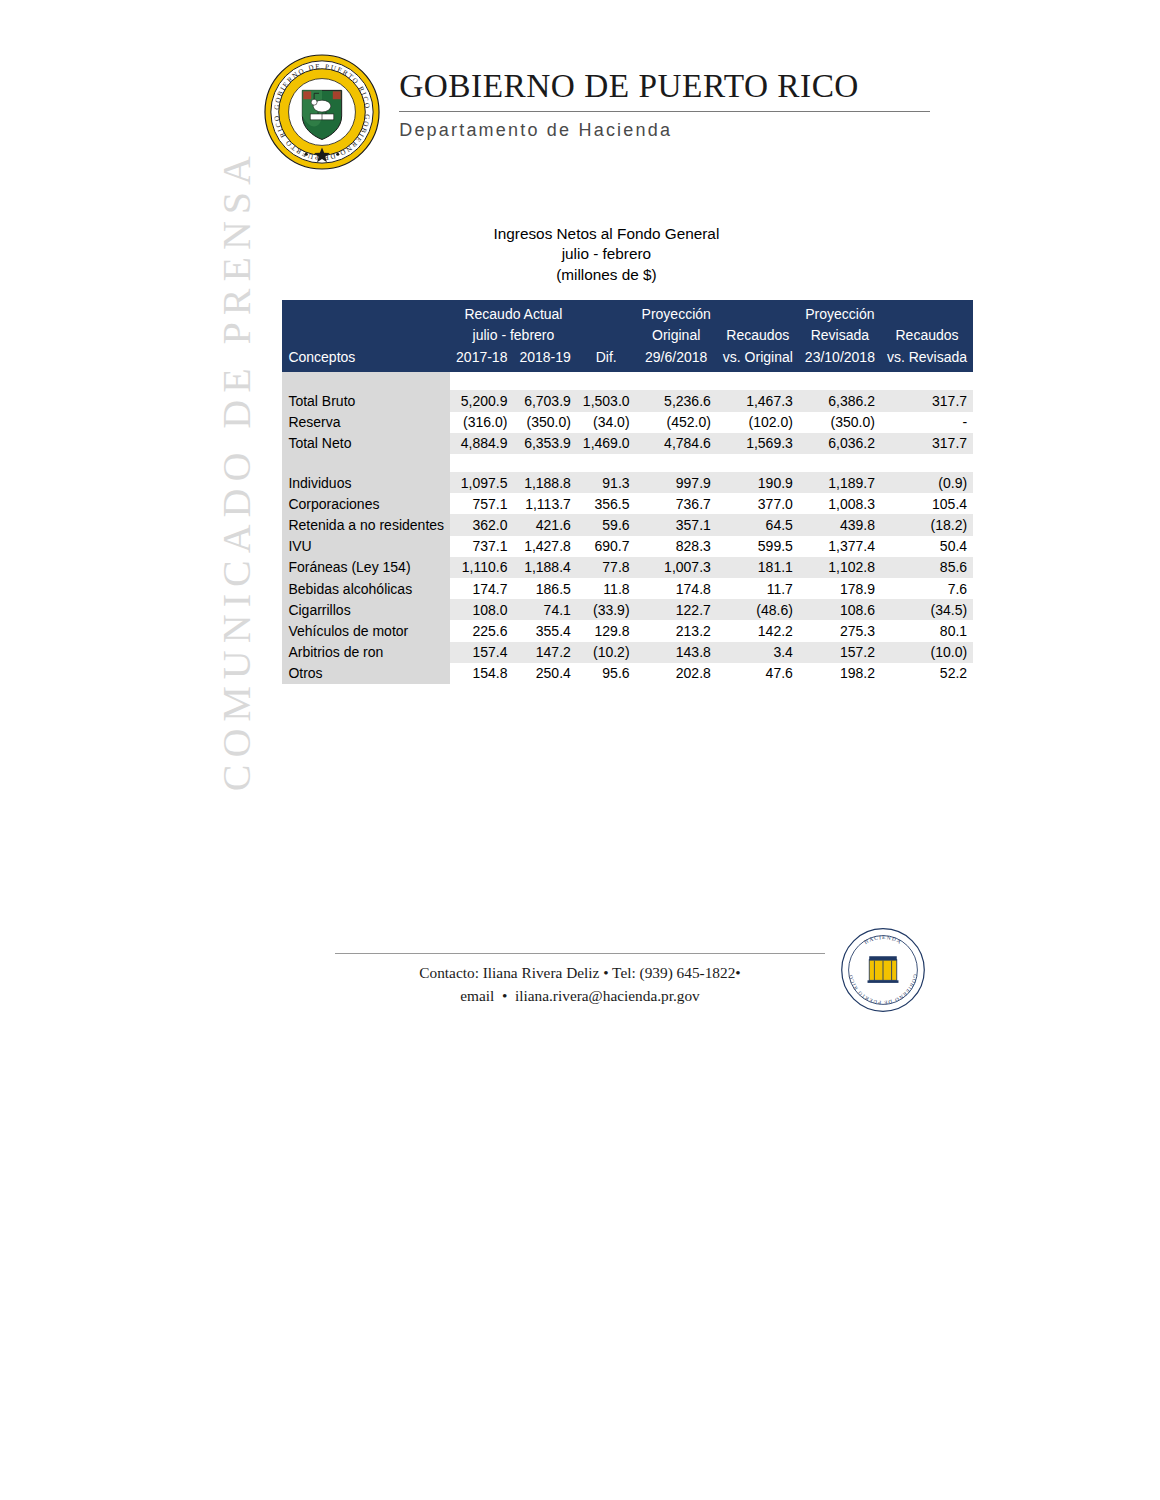GOBIERNO DE PUERTO RICO GOBIERNO DE PUERTO RICO
GOBIERNO DE PUERTO RICO
Departamento de Hacienda
COMUNICADO DE PRENSA
Ingresos Netos al Fondo General
julio - febrero
(millones de $)
| | Recaudo Actual | | Proyección | | Proyección | |
| --- | --- | --- | --- | --- | --- | --- |
| | julio - febrero | | Original | Recaudos | Revisada | Recaudos |
| Conceptos | 2017-18 | 2018-19 | Dif. | 29/6/2018 | vs. Original | 23/10/2018 | vs. Revisada |
| Total Bruto | 5,200.9 | 6,703.9 | 1,503.0 | 5,236.6 | 1,467.3 | 6,386.2 | 317.7 |
| Reserva | (316.0) | (350.0) | (34.0) | (452.0) | (102.0) | (350.0) | - |
| Total Neto | 4,884.9 | 6,353.9 | 1,469.0 | 4,784.6 | 1,569.3 | 6,036.2 | 317.7 |
| Individuos | 1,097.5 | 1,188.8 | 91.3 | 997.9 | 190.9 | 1,189.7 | (0.9) |
| Corporaciones | 757.1 | 1,113.7 | 356.5 | 736.7 | 377.0 | 1,008.3 | 105.4 |
| Retenida a no residentes | 362.0 | 421.6 | 59.6 | 357.1 | 64.5 | 439.8 | (18.2) |
| IVU | 737.1 | 1,427.8 | 690.7 | 828.3 | 599.5 | 1,377.4 | 50.4 |
| Foráneas (Ley 154) | 1,110.6 | 1,188.4 | 77.8 | 1,007.3 | 181.1 | 1,102.8 | 85.6 |
| Bebidas alcohólicas | 174.7 | 186.5 | 11.8 | 174.8 | 11.7 | 178.9 | 7.6 |
| Cigarrillos | 108.0 | 74.1 | (33.9) | 122.7 | (48.6) | 108.6 | (34.5) |
| Vehículos de motor | 225.6 | 355.4 | 129.8 | 213.2 | 142.2 | 275.3 | 80.1 |
| Arbitrios de ron | 157.4 | 147.2 | (10.2) | 143.8 | 3.4 | 157.2 | (10.0) |
| Otros | 154.8 | 250.4 | 95.6 | 202.8 | 47.6 | 198.2 | 52.2 |
Contacto: Iliana Rivera Deliz • Tel: (939) 645-1822•
email • iliana.rivera@hacienda.pr.gov
HACIENDA GOBIERNO DE PUERTO RICO